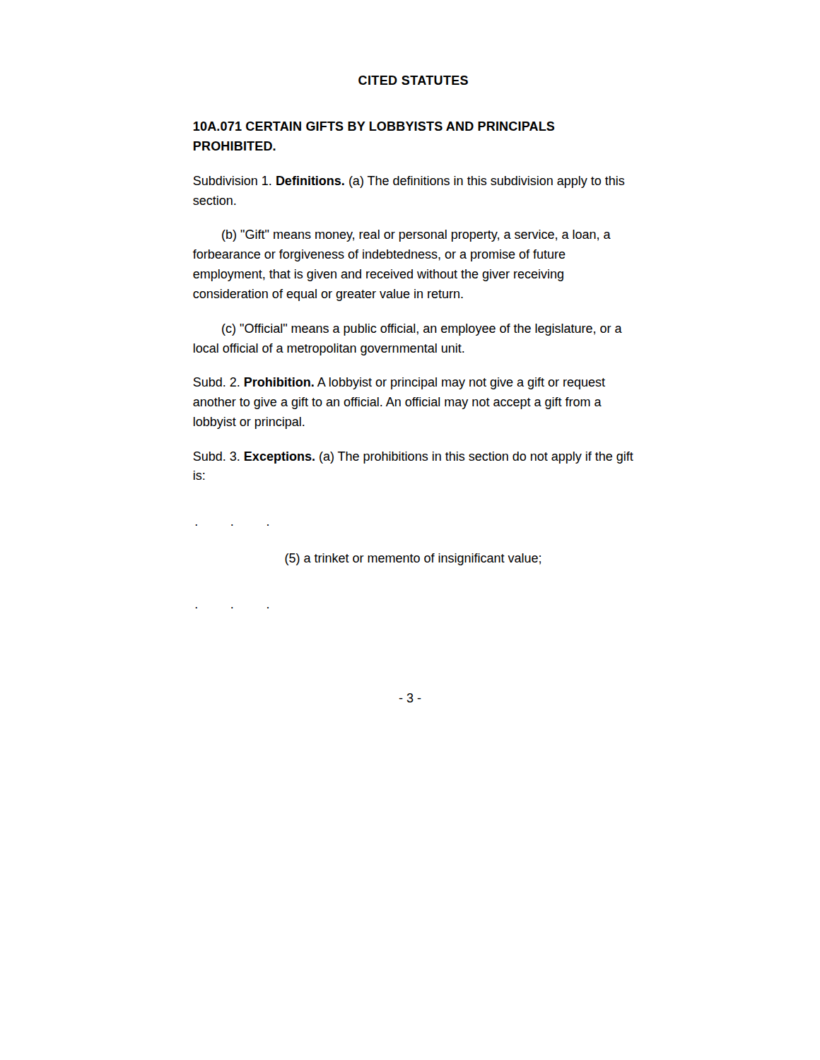CITED STATUTES
10A.071 CERTAIN GIFTS BY LOBBYISTS AND PRINCIPALS PROHIBITED.
Subdivision 1. Definitions. (a) The definitions in this subdivision apply to this section.
(b) "Gift" means money, real or personal property, a service, a loan, a forbearance or forgiveness of indebtedness, or a promise of future employment, that is given and received without the giver receiving consideration of equal or greater value in return.
(c) "Official" means a public official, an employee of the legislature, or a local official of a metropolitan governmental unit.
Subd. 2. Prohibition. A lobbyist or principal may not give a gift or request another to give a gift to an official. An official may not accept a gift from a lobbyist or principal.
Subd. 3. Exceptions. (a) The prohibitions in this section do not apply if the gift is:
· · ·
(5) a trinket or memento of insignificant value;
· · ·
- 3 -